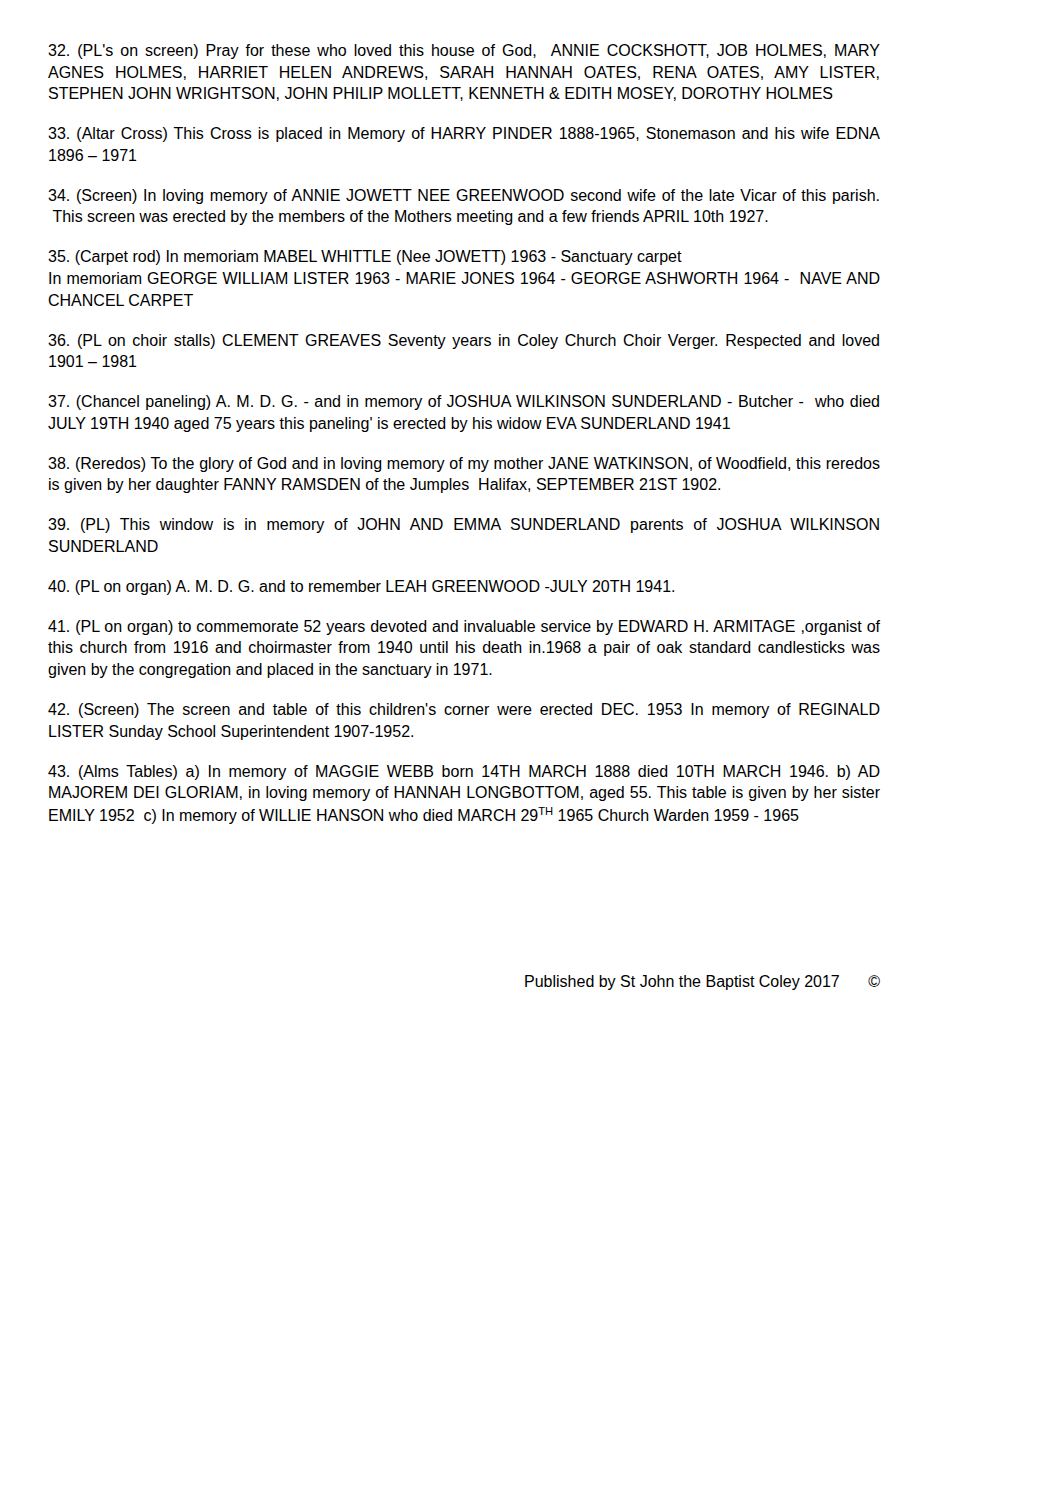32. (PL's on screen) Pray for these who loved this house of God, ANNIE COCKSHOTT, JOB HOLMES, MARY AGNES HOLMES, HARRIET HELEN ANDREWS, SARAH HANNAH OATES, RENA OATES, AMY LISTER, STEPHEN JOHN WRIGHTSON, JOHN PHILIP MOLLETT, KENNETH & EDITH MOSEY, DOROTHY HOLMES
33. (Altar Cross) This Cross is placed in Memory of HARRY PINDER 1888-1965, Stonemason and his wife EDNA 1896 – 1971
34. (Screen) In loving memory of ANNIE JOWETT NEE GREENWOOD second wife of the late Vicar of this parish. This screen was erected by the members of the Mothers meeting and a few friends APRIL 10th 1927.
35. (Carpet rod) In memoriam MABEL WHITTLE (Nee JOWETT) 1963 - Sanctuary carpet In memoriam GEORGE WILLIAM LISTER 1963 - MARIE JONES 1964 - GEORGE ASHWORTH 1964 - NAVE AND CHANCEL CARPET
36. (PL on choir stalls) CLEMENT GREAVES Seventy years in Coley Church Choir Verger. Respected and loved 1901 – 1981
37. (Chancel paneling) A. M. D. G. - and in memory of JOSHUA WILKINSON SUNDERLAND - Butcher - who died JULY 19TH 1940 aged 75 years this paneling' is erected by his widow EVA SUNDERLAND 1941
38. (Reredos) To the glory of God and in loving memory of my mother JANE WATKINSON, of Woodfield, this reredos is given by her daughter FANNY RAMSDEN of the Jumples Halifax, SEPTEMBER 21ST 1902.
39. (PL) This window is in memory of JOHN AND EMMA SUNDERLAND parents of JOSHUA WILKINSON SUNDERLAND
40. (PL on organ) A. M. D. G. and to remember LEAH GREENWOOD -JULY 20TH 1941.
41. (PL on organ) to commemorate 52 years devoted and invaluable service by EDWARD H. ARMITAGE ,organist of this church from 1916 and choirmaster from 1940 until his death in.1968 a pair of oak standard candlesticks was given by the congregation and placed in the sanctuary in 1971.
42. (Screen) The screen and table of this children's corner were erected DEC. 1953 In memory of REGINALD LISTER Sunday School Superintendent 1907-1952.
43. (Alms Tables) a) In memory of MAGGIE WEBB born 14TH MARCH 1888 died 10TH MARCH 1946. b) AD MAJOREM DEI GLORIAM, in loving memory of HANNAH LONGBOTTOM, aged 55. This table is given by her sister EMILY 1952 c) In memory of WILLIE HANSON who died MARCH 29TH 1965 Church Warden 1959 - 1965
Published by St John the Baptist Coley 2017 ©